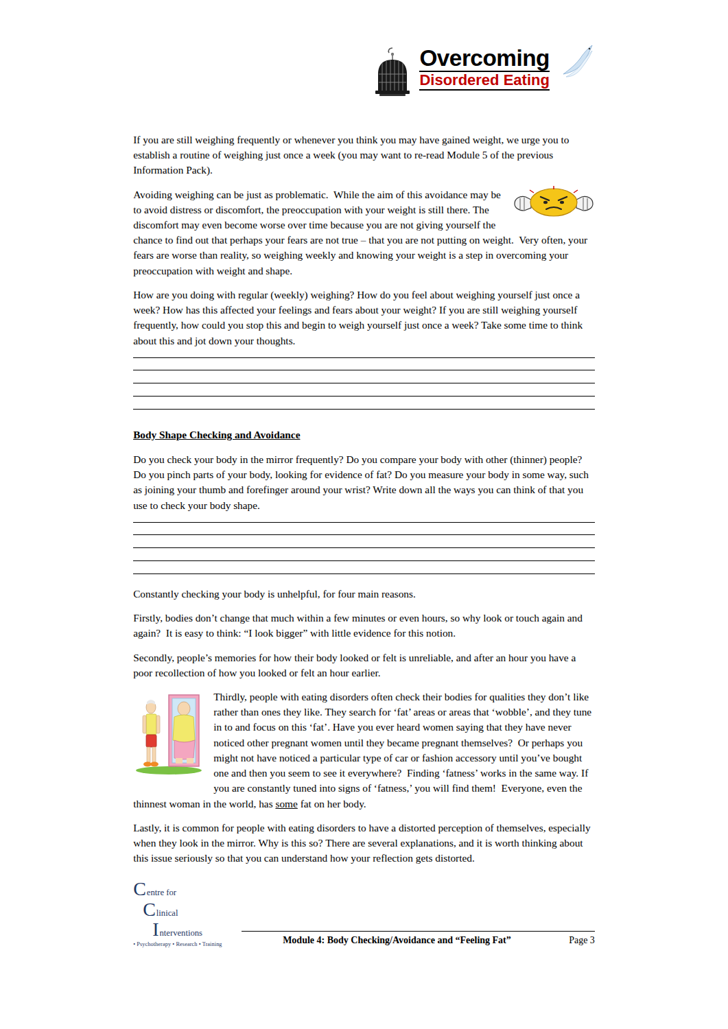Overcoming Disordered Eating
If you are still weighing frequently or whenever you think you may have gained weight, we urge you to establish a routine of weighing just once a week (you may want to re-read Module 5 of the previous Information Pack).
Avoiding weighing can be just as problematic. While the aim of this avoidance may be to avoid distress or discomfort, the preoccupation with your weight is still there. The discomfort may even become worse over time because you are not giving yourself the chance to find out that perhaps your fears are not true – that you are not putting on weight. Very often, your fears are worse than reality, so weighing weekly and knowing your weight is a step in overcoming your preoccupation with weight and shape.
How are you doing with regular (weekly) weighing? How do you feel about weighing yourself just once a week? How has this affected your feelings and fears about your weight? If you are still weighing yourself frequently, how could you stop this and begin to weigh yourself just once a week? Take some time to think about this and jot down your thoughts.
Body Shape Checking and Avoidance
Do you check your body in the mirror frequently? Do you compare your body with other (thinner) people? Do you pinch parts of your body, looking for evidence of fat? Do you measure your body in some way, such as joining your thumb and forefinger around your wrist? Write down all the ways you can think of that you use to check your body shape.
Constantly checking your body is unhelpful, for four main reasons.
Firstly, bodies don’t change that much within a few minutes or even hours, so why look or touch again and again? It is easy to think: “I look bigger” with little evidence for this notion.
Secondly, people’s memories for how their body looked or felt is unreliable, and after an hour you have a poor recollection of how you looked or felt an hour earlier.
Thirdly, people with eating disorders often check their bodies for qualities they don’t like rather than ones they like. They search for ‘fat’ areas or areas that ‘wobble’, and they tune in to and focus on this ‘fat’. Have you ever heard women saying that they have never noticed other pregnant women until they became pregnant themselves? Or perhaps you might not have noticed a particular type of car or fashion accessory until you’ve bought one and then you seem to see it everywhere? Finding ‘fatness’ works in the same way. If you are constantly tuned into signs of ‘fatness,’ you will find them! Everyone, even the thinnest woman in the world, has some fat on her body.
Lastly, it is common for people with eating disorders to have a distorted perception of themselves, especially when they look in the mirror. Why is this so? There are several explanations, and it is worth thinking about this issue seriously so that you can understand how your reflection gets distorted.
Centre for
Clinical
Interventions
• Psychotherapy • Research • Training
Module 4: Body Checking/Avoidance and “Feeling Fat” Page 3